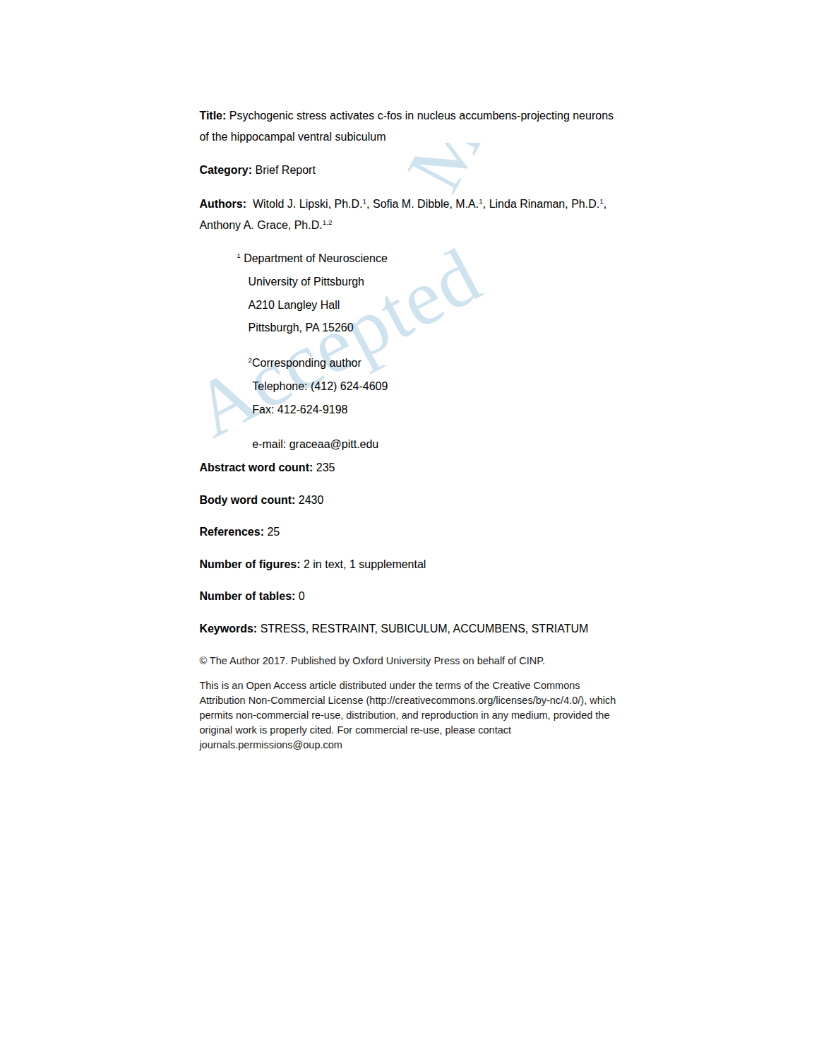Manuscript Accepted
Title: Psychogenic stress activates c-fos in nucleus accumbens-projecting neurons of the hippocampal ventral subiculum
Category: Brief Report
Authors: Witold J. Lipski, Ph.D.1, Sofia M. Dibble, M.A.1, Linda Rinaman, Ph.D.1, Anthony A. Grace, Ph.D.1,2
1 Department of Neuroscience
University of Pittsburgh
A210 Langley Hall
Pittsburgh, PA 15260
2Corresponding author
Telephone: (412) 624-4609
Fax: 412-624-9198
e-mail: graceaa@pitt.edu
Abstract word count: 235
Body word count: 2430
References: 25
Number of figures: 2 in text, 1 supplemental
Number of tables: 0
Keywords: STRESS, RESTRAINT, SUBICULUM, ACCUMBENS, STRIATUM
© The Author 2017. Published by Oxford University Press on behalf of CINP.
This is an Open Access article distributed under the terms of the Creative Commons Attribution Non-Commercial License (http://creativecommons.org/licenses/by-nc/4.0/), which permits non-commercial re-use, distribution, and reproduction in any medium, provided the original work is properly cited. For commercial re-use, please contact journals.permissions@oup.com